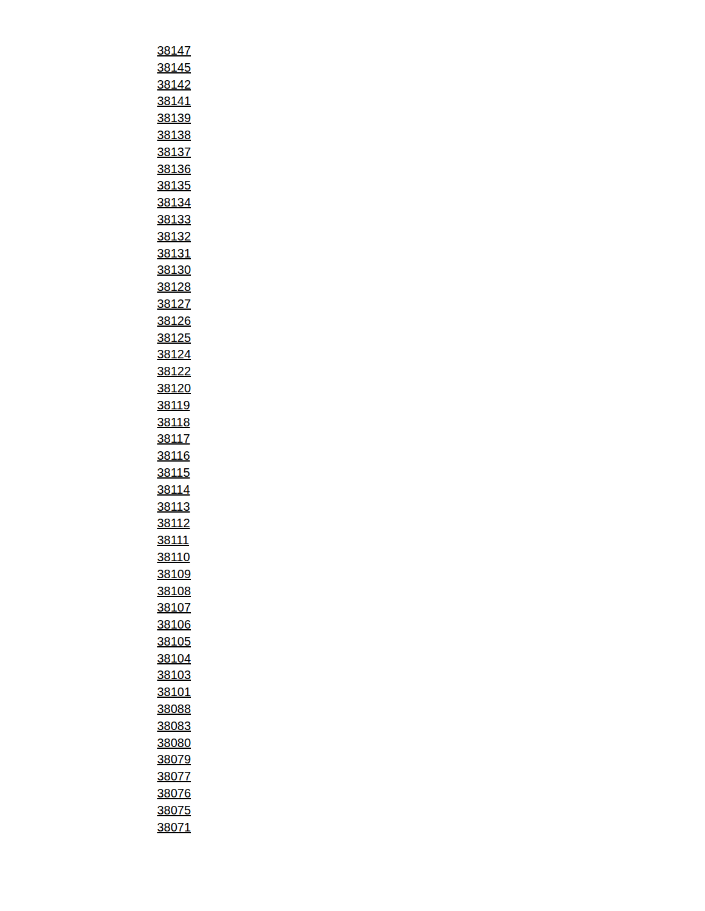38147
38145
38142
38141
38139
38138
38137
38136
38135
38134
38133
38132
38131
38130
38128
38127
38126
38125
38124
38122
38120
38119
38118
38117
38116
38115
38114
38113
38112
38111
38110
38109
38108
38107
38106
38105
38104
38103
38101
38088
38083
38080
38079
38077
38076
38075
38071